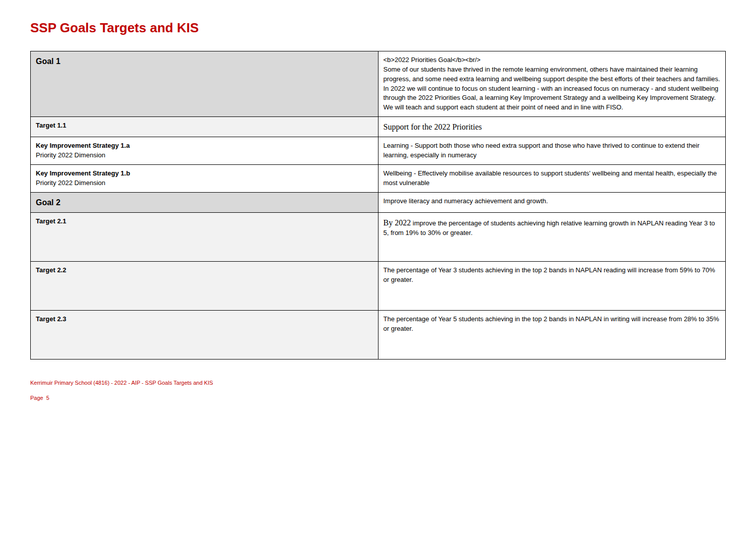SSP Goals Targets and KIS
| Goal 1 | <b>2022 Priorities Goal</b><br/> Some of our students have thrived in the remote learning environment, others have maintained their learning progress, and some need extra learning and wellbeing support despite the best efforts of their teachers and families. In 2022 we will continue to focus on student learning - with an increased focus on numeracy - and student wellbeing through the 2022 Priorities Goal, a learning Key Improvement Strategy and a wellbeing Key Improvement Strategy. We will teach and support each student at their point of need and in line with FISO. |
| Target 1.1 | Support for the 2022 Priorities |
| Key Improvement Strategy 1.a Priority 2022 Dimension | Learning - Support both those who need extra support and those who have thrived to continue to extend their learning, especially in numeracy |
| Key Improvement Strategy 1.b Priority 2022 Dimension | Wellbeing - Effectively mobilise available resources to support students' wellbeing and mental health, especially the most vulnerable |
| Goal 2 | Improve literacy and numeracy achievement and growth. |
| Target 2.1 | By 2022 improve the percentage of students achieving high relative learning growth in NAPLAN reading Year 3 to 5, from 19% to 30% or greater. |
| Target 2.2 | The percentage of Year 3 students achieving in the top 2 bands in NAPLAN reading will increase from 59% to 70% or greater. |
| Target 2.3 | The percentage of Year 5 students achieving in the top 2 bands in NAPLAN in writing will increase from 28% to 35% or greater. |
Kerrimuir Primary School (4816) - 2022 - AIP - SSP Goals Targets and KIS
Page 5